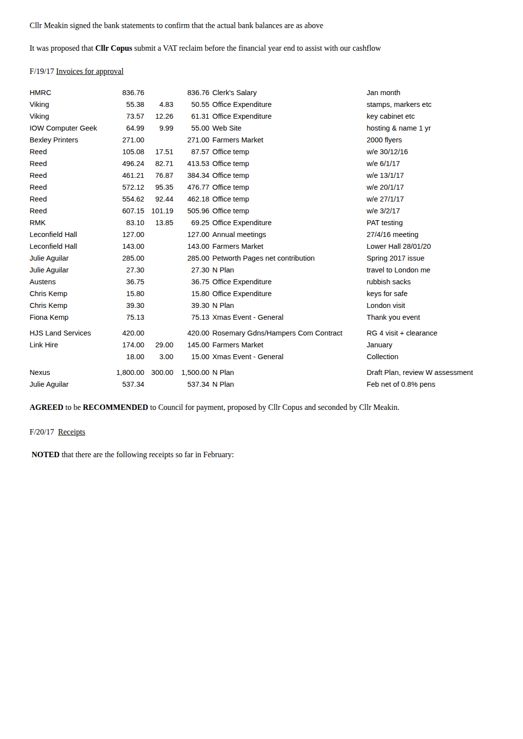Cllr Meakin signed the bank statements to confirm that the actual bank balances are as above
It was proposed that Cllr Copus submit a VAT reclaim before the financial year end to assist with our cashflow
F/19/17 Invoices for approval
| HMRC | 836.76 | | 836.76 | Clerk's Salary | Jan month |
| Viking | 55.38 | 4.83 | 50.55 | Office Expenditure | stamps, markers etc |
| Viking | 73.57 | 12.26 | 61.31 | Office Expenditure | key cabinet etc |
| IOW Computer Geek | 64.99 | 9.99 | 55.00 | Web Site | hosting & name 1 yr |
| Bexley Printers | 271.00 | | 271.00 | Farmers Market | 2000 flyers |
| Reed | 105.08 | 17.51 | 87.57 | Office temp | w/e 30/12/16 |
| Reed | 496.24 | 82.71 | 413.53 | Office temp | w/e 6/1/17 |
| Reed | 461.21 | 76.87 | 384.34 | Office temp | w/e 13/1/17 |
| Reed | 572.12 | 95.35 | 476.77 | Office temp | w/e 20/1/17 |
| Reed | 554.62 | 92.44 | 462.18 | Office temp | w/e 27/1/17 |
| Reed | 607.15 | 101.19 | 505.96 | Office temp | w/e 3/2/17 |
| RMK | 83.10 | 13.85 | 69.25 | Office Expenditure | PAT testing |
| Leconfield Hall | 127.00 | | 127.00 | Annual meetings | 27/4/16 meeting |
| Leconfield Hall | 143.00 | | 143.00 | Farmers Market | Lower Hall 28/01/20 |
| Julie Aguilar | 285.00 | | 285.00 | Petworth Pages net contribution | Spring 2017 issue |
| Julie Aguilar | 27.30 | | 27.30 | N Plan | travel to London me |
| Austens | 36.75 | | 36.75 | Office Expenditure | rubbish sacks |
| Chris Kemp | 15.80 | | 15.80 | Office Expenditure | keys for safe |
| Chris Kemp | 39.30 | | 39.30 | N Plan | London visit |
| Fiona Kemp | 75.13 | | 75.13 | Xmas Event - General | Thank you event |
| HJS Land Services | 420.00 | | 420.00 | Rosemary Gdns/Hampers Com Contract | RG 4 visit + clearance |
| Link Hire | 174.00 | 29.00 | 145.00 | Farmers Market | January |
| | 18.00 | 3.00 | 15.00 | Xmas Event - General | Collection |
| Nexus | 1,800.00 | 300.00 | 1,500.00 | N Plan | Draft Plan, review W assessment |
| Julie Aguilar | 537.34 | | 537.34 | N Plan | Feb net of 0.8% pens |
AGREED to be RECOMMENDED to Council for payment, proposed by Cllr Copus and seconded by Cllr Meakin.
F/20/17 Receipts
NOTED that there are the following receipts so far in February: